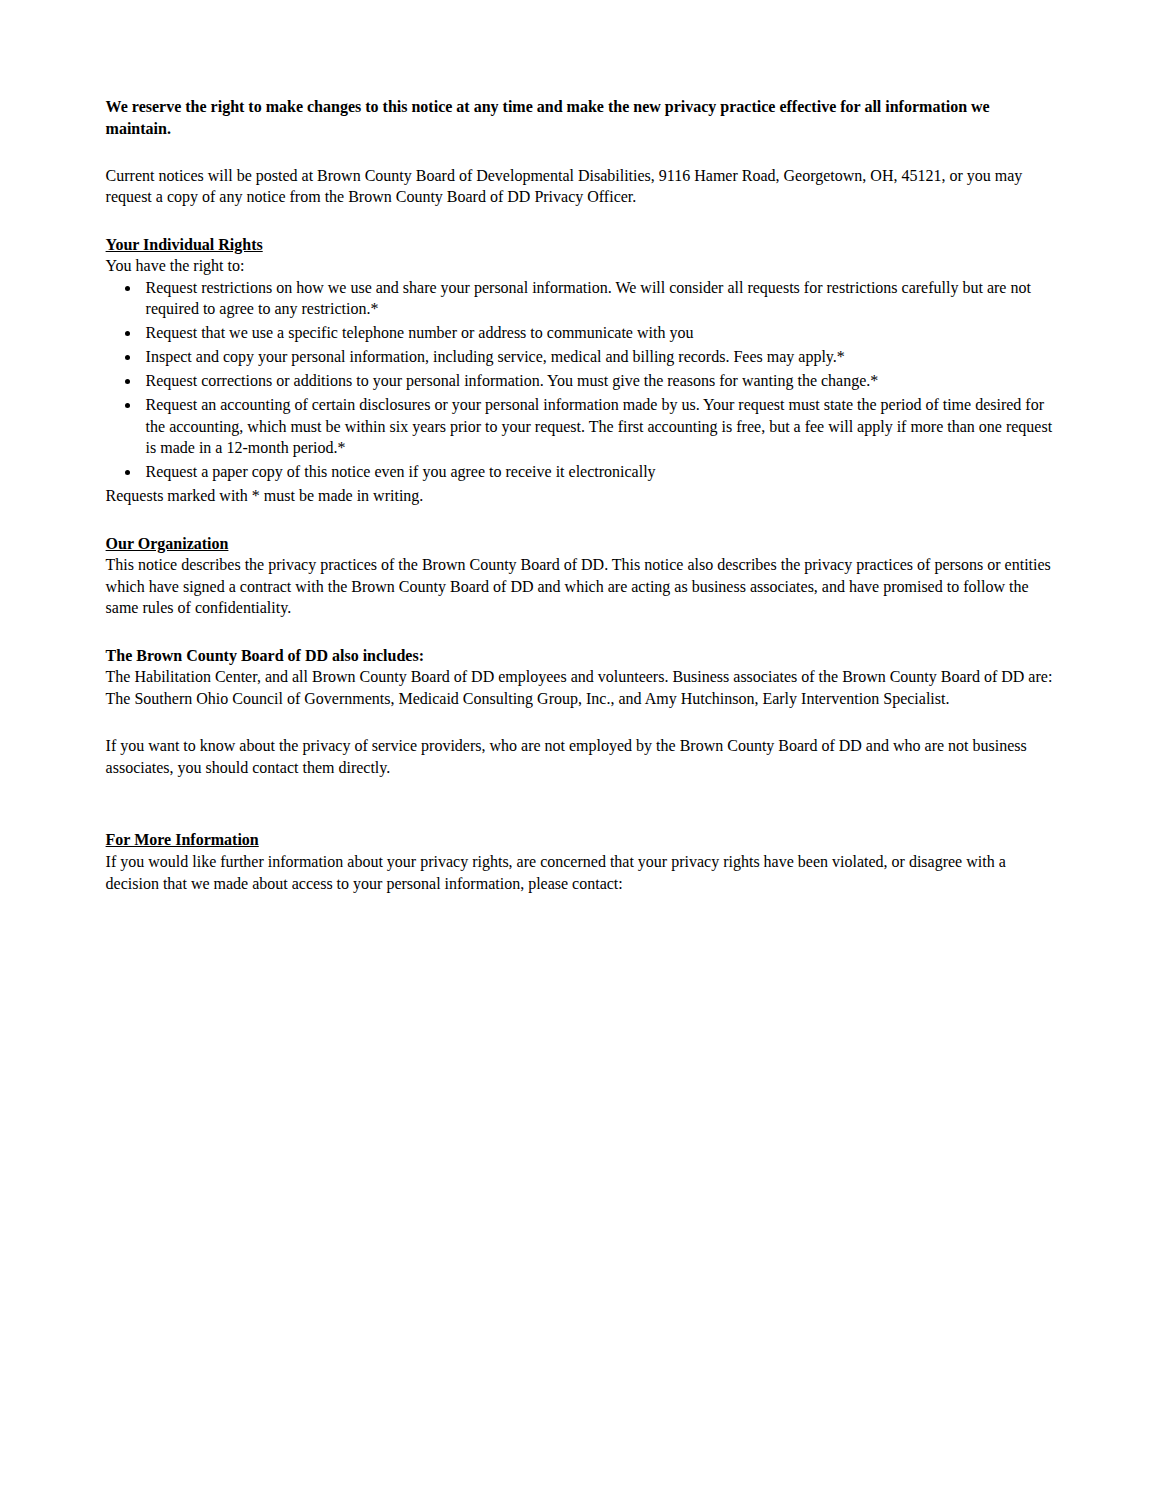We reserve the right to make changes to this notice at any time and make the new privacy practice effective for all information we maintain.
Current notices will be posted at Brown County Board of Developmental Disabilities, 9116 Hamer Road, Georgetown, OH, 45121, or you may request a copy of any notice from the Brown County Board of DD Privacy Officer.
Your Individual Rights
You have the right to:
Request restrictions on how we use and share your personal information. We will consider all requests for restrictions carefully but are not required to agree to any restriction.*
Request that we use a specific telephone number or address to communicate with you
Inspect and copy your personal information, including service, medical and billing records. Fees may apply.*
Request corrections or additions to your personal information. You must give the reasons for wanting the change.*
Request an accounting of certain disclosures or your personal information made by us. Your request must state the period of time desired for the accounting, which must be within six years prior to your request. The first accounting is free, but a fee will apply if more than one request is made in a 12-month period.*
Request a paper copy of this notice even if you agree to receive it electronically
Requests marked with * must be made in writing.
Our Organization
This notice describes the privacy practices of the Brown County Board of DD. This notice also describes the privacy practices of persons or entities which have signed a contract with the Brown County Board of DD and which are acting as business associates, and have promised to follow the same rules of confidentiality.
The Brown County Board of DD also includes:
The Habilitation Center, and all Brown County Board of DD employees and volunteers. Business associates of the Brown County Board of DD are: The Southern Ohio Council of Governments, Medicaid Consulting Group, Inc., and Amy Hutchinson, Early Intervention Specialist.
If you want to know about the privacy of service providers, who are not employed by the Brown County Board of DD and who are not business associates, you should contact them directly.
For More Information
If you would like further information about your privacy rights, are concerned that your privacy rights have been violated, or disagree with a decision that we made about access to your personal information, please contact: